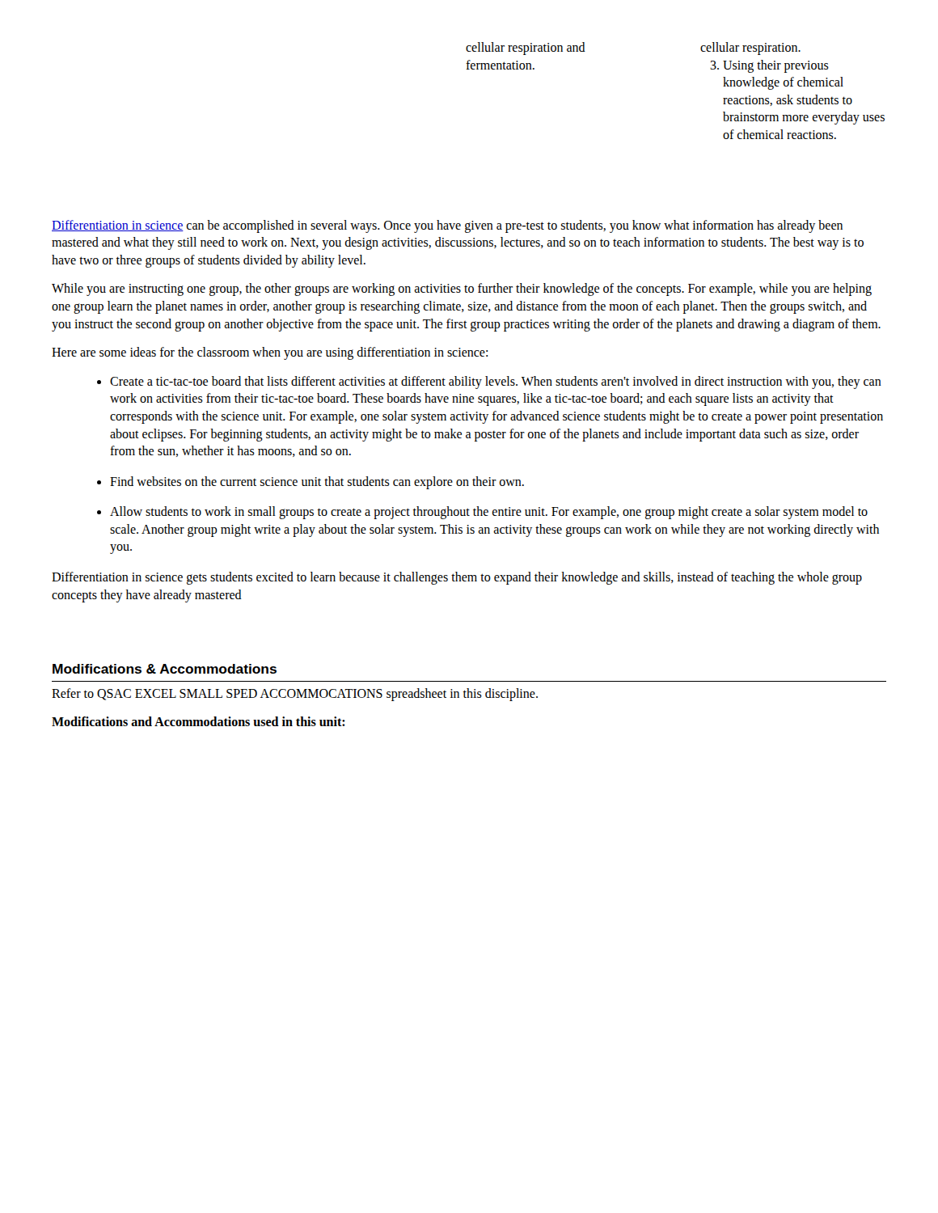cellular respiration and fermentation.
cellular respiration.
Using their previous knowledge of chemical reactions, ask students to brainstorm more everyday uses of chemical reactions.
Differentiation in science can be accomplished in several ways. Once you have given a pre-test to students, you know what information has already been mastered and what they still need to work on. Next, you design activities, discussions, lectures, and so on to teach information to students. The best way is to have two or three groups of students divided by ability level.
While you are instructing one group, the other groups are working on activities to further their knowledge of the concepts. For example, while you are helping one group learn the planet names in order, another group is researching climate, size, and distance from the moon of each planet. Then the groups switch, and you instruct the second group on another objective from the space unit. The first group practices writing the order of the planets and drawing a diagram of them.
Here are some ideas for the classroom when you are using differentiation in science:
Create a tic-tac-toe board that lists different activities at different ability levels. When students aren't involved in direct instruction with you, they can work on activities from their tic-tac-toe board. These boards have nine squares, like a tic-tac-toe board; and each square lists an activity that corresponds with the science unit. For example, one solar system activity for advanced science students might be to create a power point presentation about eclipses. For beginning students, an activity might be to make a poster for one of the planets and include important data such as size, order from the sun, whether it has moons, and so on.
Find websites on the current science unit that students can explore on their own.
Allow students to work in small groups to create a project throughout the entire unit. For example, one group might create a solar system model to scale. Another group might write a play about the solar system. This is an activity these groups can work on while they are not working directly with you.
Differentiation in science gets students excited to learn because it challenges them to expand their knowledge and skills, instead of teaching the whole group concepts they have already mastered
Modifications & Accommodations
Refer to QSAC EXCEL SMALL SPED ACCOMMOCATIONS spreadsheet in this discipline.
Modifications and Accommodations used in this unit: